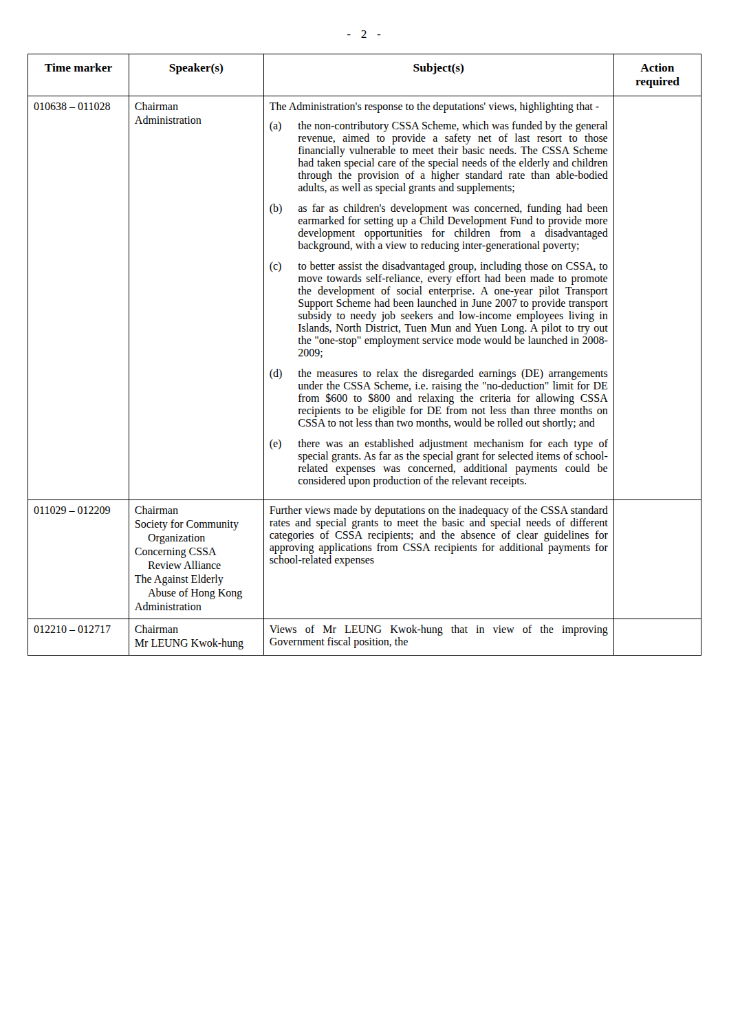- 2 -
| Time marker | Speaker(s) | Subject(s) | Action required |
| --- | --- | --- | --- |
| 010638 – 011028 | Chairman Administration | The Administration's response to the deputations' views, highlighting that - (a) the non-contributory CSSA Scheme, which was funded by the general revenue, aimed to provide a safety net of last resort to those financially vulnerable to meet their basic needs. The CSSA Scheme had taken special care of the special needs of the elderly and children through the provision of a higher standard rate than able-bodied adults, as well as special grants and supplements; (b) as far as children's development was concerned, funding had been earmarked for setting up a Child Development Fund to provide more development opportunities for children from a disadvantaged background, with a view to reducing inter-generational poverty; (c) to better assist the disadvantaged group, including those on CSSA, to move towards self-reliance, every effort had been made to promote the development of social enterprise. A one-year pilot Transport Support Scheme had been launched in June 2007 to provide transport subsidy to needy job seekers and low-income employees living in Islands, North District, Tuen Mun and Yuen Long. A pilot to try out the "one-stop" employment service mode would be launched in 2008-2009; (d) the measures to relax the disregarded earnings (DE) arrangements under the CSSA Scheme, i.e. raising the "no-deduction" limit for DE from $600 to $800 and relaxing the criteria for allowing CSSA recipients to be eligible for DE from not less than three months on CSSA to not less than two months, would be rolled out shortly; and (e) there was an established adjustment mechanism for each type of special grants. As far as the special grant for selected items of school-related expenses was concerned, additional payments could be considered upon production of the relevant receipts. | |
| 011029 – 012209 | Chairman Society for Community Organization Concerning CSSA Review Alliance The Against Elderly Abuse of Hong Kong Administration | Further views made by deputations on the inadequacy of the CSSA standard rates and special grants to meet the basic and special needs of different categories of CSSA recipients; and the absence of clear guidelines for approving applications from CSSA recipients for additional payments for school-related expenses | |
| 012210 – 012717 | Chairman Mr LEUNG Kwok-hung | Views of Mr LEUNG Kwok-hung that in view of the improving Government fiscal position, the | |